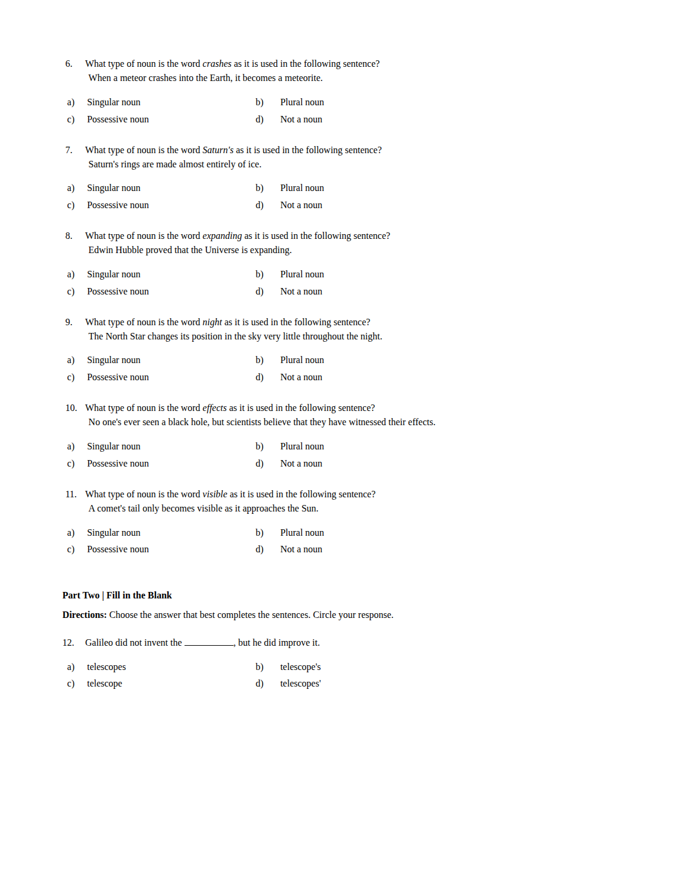What type of noun is the word crashes as it is used in the following sentence?
When a meteor crashes into the Earth, it becomes a meteorite.
| a) | Singular noun | b) | Plural noun |
| c) | Possessive noun | d) | Not a noun |
What type of noun is the word Saturn's as it is used in the following sentence?
Saturn's rings are made almost entirely of ice.
| a) | Singular noun | b) | Plural noun |
| c) | Possessive noun | d) | Not a noun |
What type of noun is the word expanding as it is used in the following sentence?
Edwin Hubble proved that the Universe is expanding.
| a) | Singular noun | b) | Plural noun |
| c) | Possessive noun | d) | Not a noun |
What type of noun is the word night as it is used in the following sentence?
The North Star changes its position in the sky very little throughout the night.
| a) | Singular noun | b) | Plural noun |
| c) | Possessive noun | d) | Not a noun |
What type of noun is the word effects as it is used in the following sentence?
No one's ever seen a black hole, but scientists believe that they have witnessed their effects.
| a) | Singular noun | b) | Plural noun |
| c) | Possessive noun | d) | Not a noun |
What type of noun is the word visible as it is used in the following sentence?
A comet's tail only becomes visible as it approaches the Sun.
| a) | Singular noun | b) | Plural noun |
| c) | Possessive noun | d) | Not a noun |
Part Two | Fill in the Blank
Directions: Choose the answer that best completes the sentences. Circle your response.
Galileo did not invent the , but he did improve it.
| a) | telescopes | b) | telescope's |
| c) | telescope | d) | telescopes' |